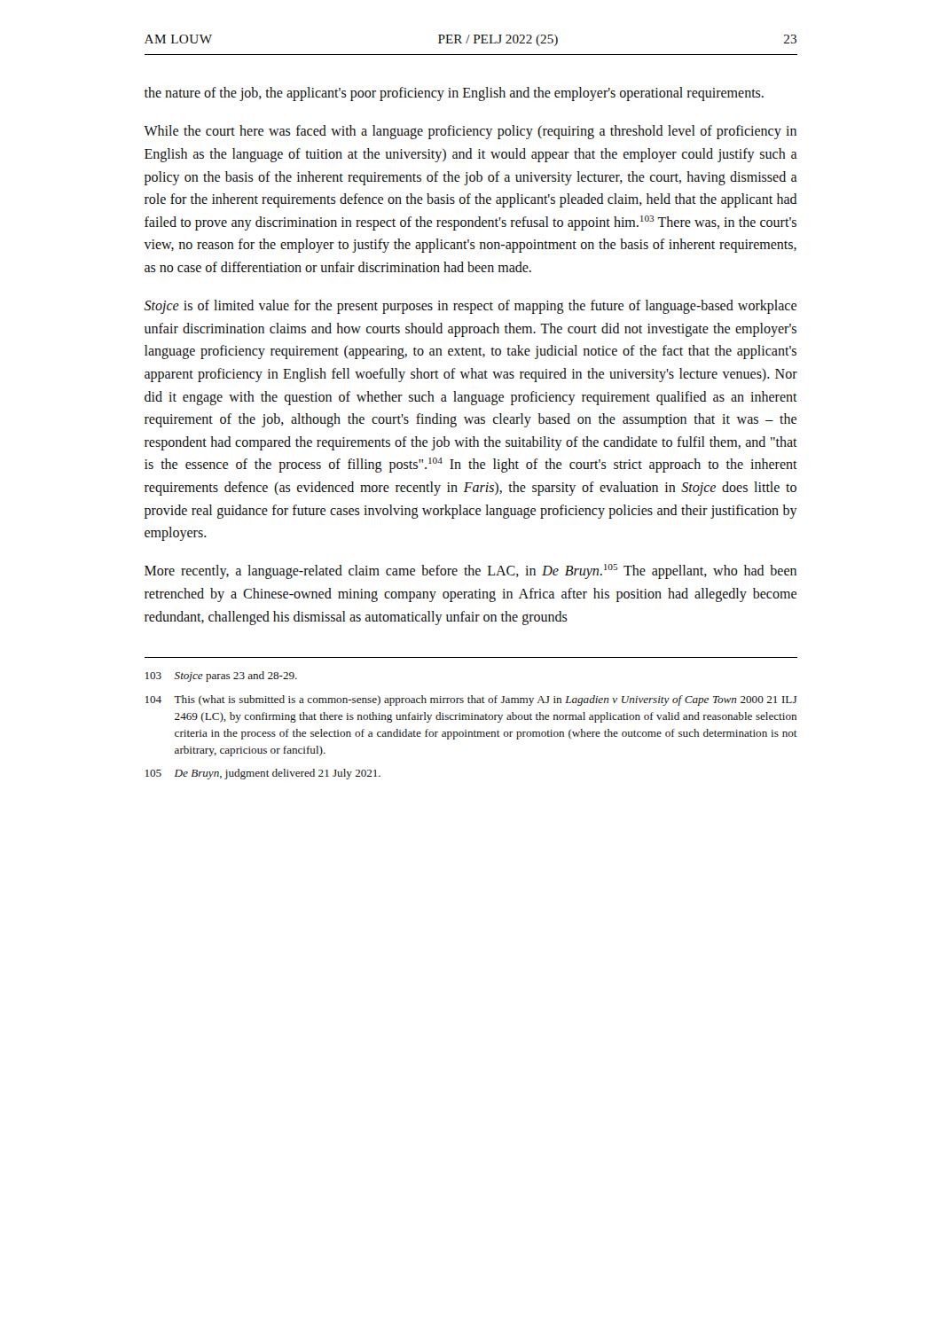AM Louw PER / PELJ 2022 (25) 23
the nature of the job, the applicant's poor proficiency in English and the employer's operational requirements.
While the court here was faced with a language proficiency policy (requiring a threshold level of proficiency in English as the language of tuition at the university) and it would appear that the employer could justify such a policy on the basis of the inherent requirements of the job of a university lecturer, the court, having dismissed a role for the inherent requirements defence on the basis of the applicant's pleaded claim, held that the applicant had failed to prove any discrimination in respect of the respondent's refusal to appoint him.103 There was, in the court's view, no reason for the employer to justify the applicant's non-appointment on the basis of inherent requirements, as no case of differentiation or unfair discrimination had been made.
Stojce is of limited value for the present purposes in respect of mapping the future of language-based workplace unfair discrimination claims and how courts should approach them. The court did not investigate the employer's language proficiency requirement (appearing, to an extent, to take judicial notice of the fact that the applicant's apparent proficiency in English fell woefully short of what was required in the university's lecture venues). Nor did it engage with the question of whether such a language proficiency requirement qualified as an inherent requirement of the job, although the court's finding was clearly based on the assumption that it was – the respondent had compared the requirements of the job with the suitability of the candidate to fulfil them, and "that is the essence of the process of filling posts".104 In the light of the court's strict approach to the inherent requirements defence (as evidenced more recently in Faris), the sparsity of evaluation in Stojce does little to provide real guidance for future cases involving workplace language proficiency policies and their justification by employers.
More recently, a language-related claim came before the LAC, in De Bruyn.105 The appellant, who had been retrenched by a Chinese-owned mining company operating in Africa after his position had allegedly become redundant, challenged his dismissal as automatically unfair on the grounds
103
Stojce paras 23 and 28-29.
104
This (what is submitted is a common-sense) approach mirrors that of Jammy AJ in Lagadien v University of Cape Town 2000 21 ILJ 2469 (LC), by confirming that there is nothing unfairly discriminatory about the normal application of valid and reasonable selection criteria in the process of the selection of a candidate for appointment or promotion (where the outcome of such determination is not arbitrary, capricious or fanciful).
105
De Bruyn, judgment delivered 21 July 2021.